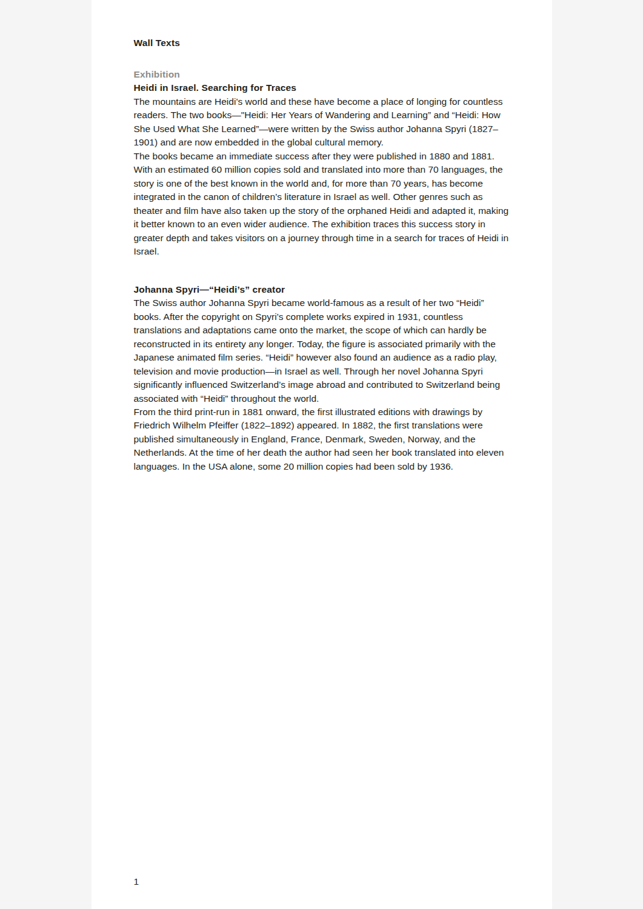Wall Texts
Exhibition
Heidi in Israel. Searching for Traces
The mountains are Heidi’s world and these have become a place of longing for countless readers. The two books—"Heidi: Her Years of Wandering and Learning” and “Heidi: How She Used What She Learned”—were written by the Swiss author Johanna Spyri (1827–1901) and are now embedded in the global cultural memory.
The books became an immediate success after they were published in 1880 and 1881. With an estimated 60 million copies sold and translated into more than 70 languages, the story is one of the best known in the world and, for more than 70 years, has become integrated in the canon of children’s literature in Israel as well. Other genres such as theater and film have also taken up the story of the orphaned Heidi and adapted it, making it better known to an even wider audience. The exhibition traces this success story in greater depth and takes visitors on a journey through time in a search for traces of Heidi in Israel.
Johanna Spyri—“Heidi’s” creator
The Swiss author Johanna Spyri became world-famous as a result of her two “Heidi” books. After the copyright on Spyri’s complete works expired in 1931, countless translations and adaptations came onto the market, the scope of which can hardly be reconstructed in its entirety any longer. Today, the figure is associated primarily with the Japanese animated film series. “Heidi” however also found an audience as a radio play, television and movie production—in Israel as well. Through her novel Johanna Spyri significantly influenced Switzerland’s image abroad and contributed to Switzerland being associated with “Heidi” throughout the world.
From the third print-run in 1881 onward, the first illustrated editions with drawings by Friedrich Wilhelm Pfeiffer (1822–1892) appeared. In 1882, the first translations were published simultaneously in England, France, Denmark, Sweden, Norway, and the Netherlands. At the time of her death the author had seen her book translated into eleven languages. In the USA alone, some 20 million copies had been sold by 1936.
1